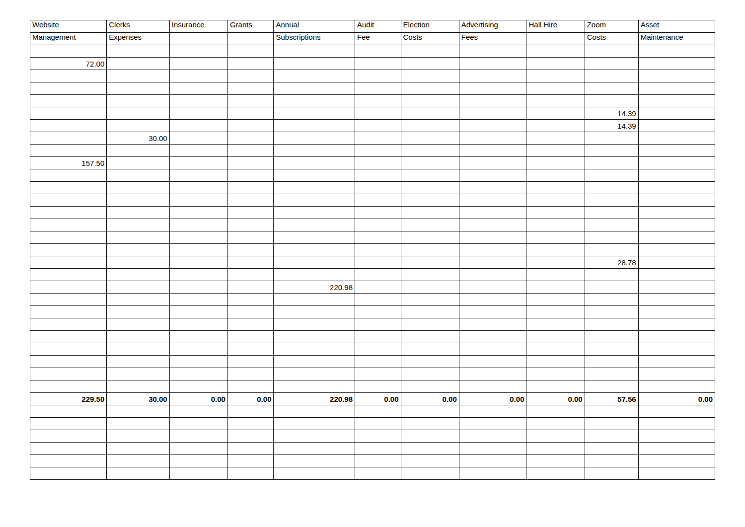| Website | Clerks | Insurance | Grants | Annual | Audit | Election | Advertising | Hall Hire | Zoom | Asset |
| --- | --- | --- | --- | --- | --- | --- | --- | --- | --- | --- |
| Management | Expenses | | | Subscriptions | Fee | Costs | Fees | | Costs | Maintenance |
| 72.00 | | | | | | | | | | |
| | | | | | | | | | 14.39 | |
| | | | | | | | | | 14.39 | |
| | 30.00 | | | | | | | | | |
| 157.50 | | | | | | | | | | |
| | | | | | | | | | 28.78 | |
| | | | | 220.98 | | | | | | |
| 229.50 | 30.00 | 0.00 | 0.00 | 220.98 | 0.00 | 0.00 | 0.00 | 0.00 | 57.56 | 0.00 |